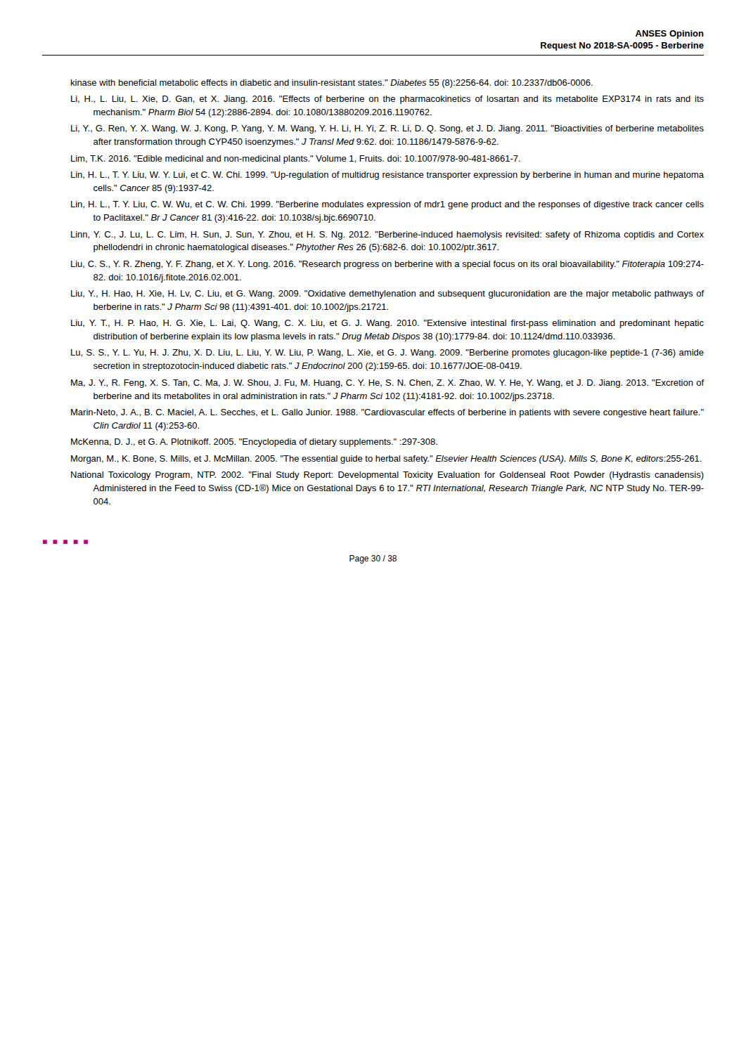ANSES Opinion
Request No 2018-SA-0095 - Berberine
kinase with beneficial metabolic effects in diabetic and insulin-resistant states." Diabetes 55 (8):2256-64. doi: 10.2337/db06-0006.
Li, H., L. Liu, L. Xie, D. Gan, et X. Jiang. 2016. "Effects of berberine on the pharmacokinetics of losartan and its metabolite EXP3174 in rats and its mechanism." Pharm Biol 54 (12):2886-2894. doi: 10.1080/13880209.2016.1190762.
Li, Y., G. Ren, Y. X. Wang, W. J. Kong, P. Yang, Y. M. Wang, Y. H. Li, H. Yi, Z. R. Li, D. Q. Song, et J. D. Jiang. 2011. "Bioactivities of berberine metabolites after transformation through CYP450 isoenzymes." J Transl Med 9:62. doi: 10.1186/1479-5876-9-62.
Lim, T.K. 2016. "Edible medicinal and non-medicinal plants." Volume 1, Fruits. doi: 10.1007/978-90-481-8661-7.
Lin, H. L., T. Y. Liu, W. Y. Lui, et C. W. Chi. 1999. "Up-regulation of multidrug resistance transporter expression by berberine in human and murine hepatoma cells." Cancer 85 (9):1937-42.
Lin, H. L., T. Y. Liu, C. W. Wu, et C. W. Chi. 1999. "Berberine modulates expression of mdr1 gene product and the responses of digestive track cancer cells to Paclitaxel." Br J Cancer 81 (3):416-22. doi: 10.1038/sj.bjc.6690710.
Linn, Y. C., J. Lu, L. C. Lim, H. Sun, J. Sun, Y. Zhou, et H. S. Ng. 2012. "Berberine-induced haemolysis revisited: safety of Rhizoma coptidis and Cortex phellodendri in chronic haematological diseases." Phytother Res 26 (5):682-6. doi: 10.1002/ptr.3617.
Liu, C. S., Y. R. Zheng, Y. F. Zhang, et X. Y. Long. 2016. "Research progress on berberine with a special focus on its oral bioavailability." Fitoterapia 109:274-82. doi: 10.1016/j.fitote.2016.02.001.
Liu, Y., H. Hao, H. Xie, H. Lv, C. Liu, et G. Wang. 2009. "Oxidative demethylenation and subsequent glucuronidation are the major metabolic pathways of berberine in rats." J Pharm Sci 98 (11):4391-401. doi: 10.1002/jps.21721.
Liu, Y. T., H. P. Hao, H. G. Xie, L. Lai, Q. Wang, C. X. Liu, et G. J. Wang. 2010. "Extensive intestinal first-pass elimination and predominant hepatic distribution of berberine explain its low plasma levels in rats." Drug Metab Dispos 38 (10):1779-84. doi: 10.1124/dmd.110.033936.
Lu, S. S., Y. L. Yu, H. J. Zhu, X. D. Liu, L. Liu, Y. W. Liu, P. Wang, L. Xie, et G. J. Wang. 2009. "Berberine promotes glucagon-like peptide-1 (7-36) amide secretion in streptozotocin-induced diabetic rats." J Endocrinol 200 (2):159-65. doi: 10.1677/JOE-08-0419.
Ma, J. Y., R. Feng, X. S. Tan, C. Ma, J. W. Shou, J. Fu, M. Huang, C. Y. He, S. N. Chen, Z. X. Zhao, W. Y. He, Y. Wang, et J. D. Jiang. 2013. "Excretion of berberine and its metabolites in oral administration in rats." J Pharm Sci 102 (11):4181-92. doi: 10.1002/jps.23718.
Marin-Neto, J. A., B. C. Maciel, A. L. Secches, et L. Gallo Junior. 1988. "Cardiovascular effects of berberine in patients with severe congestive heart failure." Clin Cardiol 11 (4):253-60.
McKenna, D. J., et G. A. Plotnikoff. 2005. "Encyclopedia of dietary supplements." :297-308.
Morgan, M., K. Bone, S. Mills, et J. McMillan. 2005. "The essential guide to herbal safety." Elsevier Health Sciences (USA). Mills S, Bone K, editors:255-261.
National Toxicology Program, NTP. 2002. "Final Study Report: Developmental Toxicity Evaluation for Goldenseal Root Powder (Hydrastis canadensis) Administered in the Feed to Swiss (CD-1®) Mice on Gestational Days 6 to 17." RTI International, Research Triangle Park, NC NTP Study No. TER-99-004.
■ ■ ■ ■ ■
Page 30 / 38